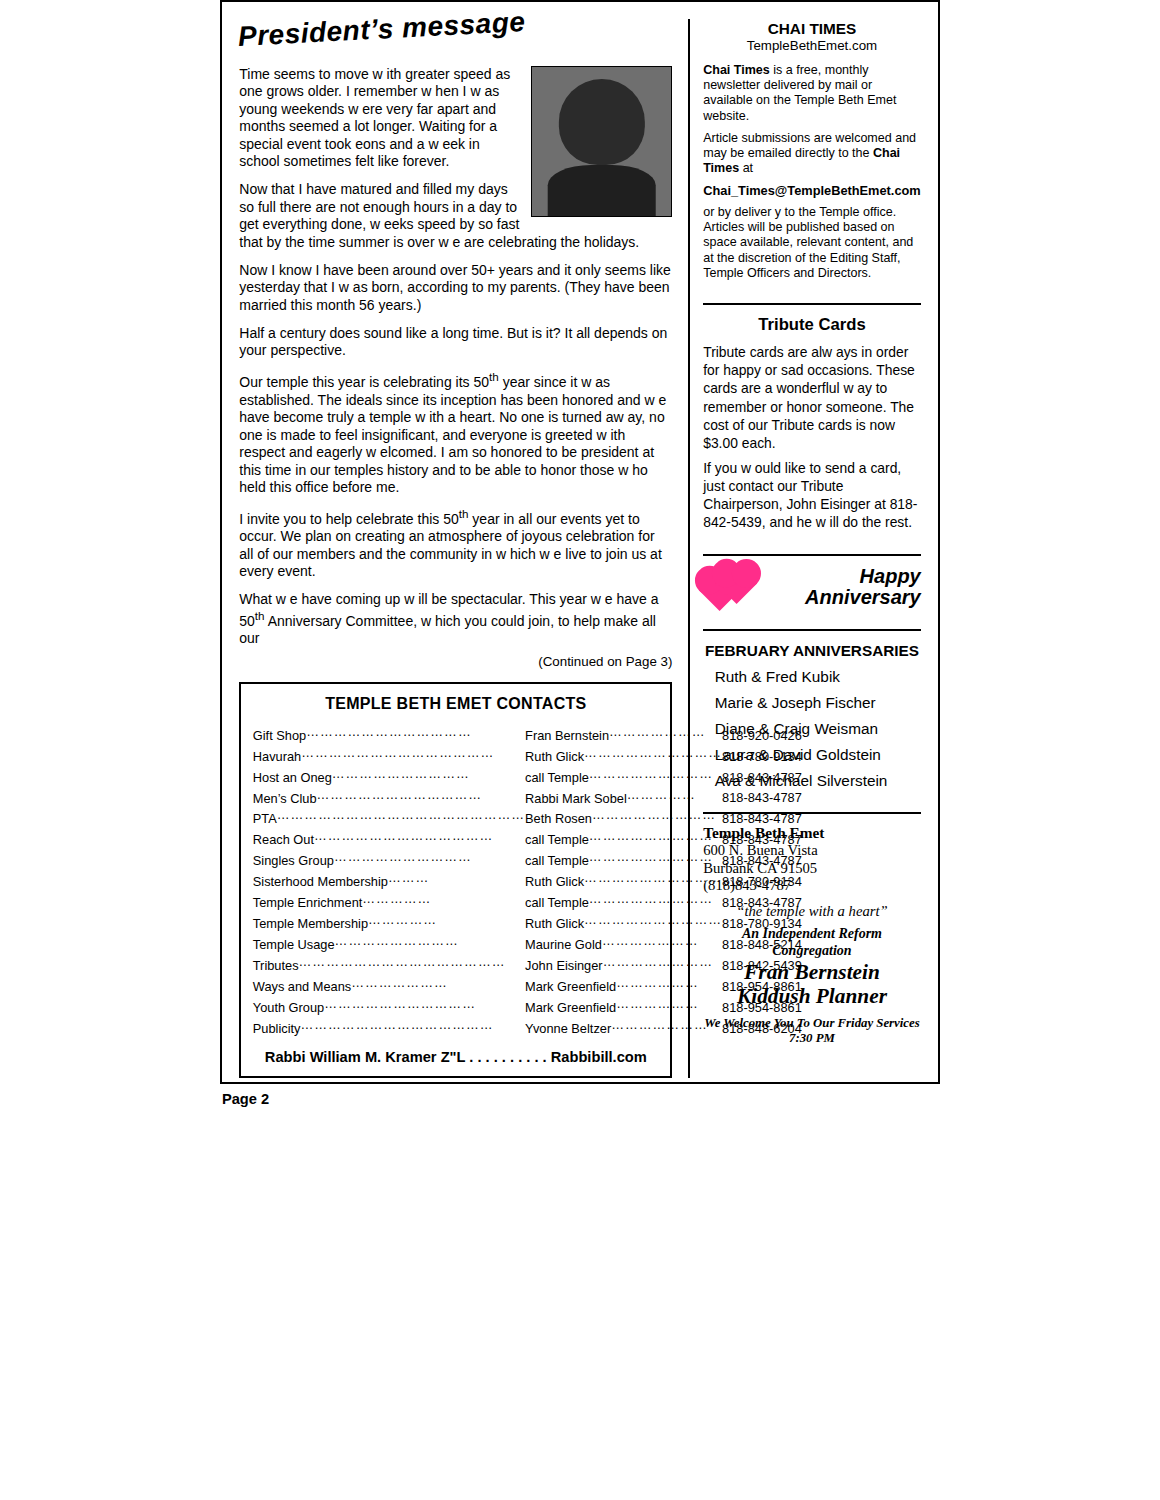President’s message
Time seems to move w ith greater speed as one grows older. I remember w hen I w as young weekends w ere very far apart and months seemed a lot longer. Waiting for a special event took eons and a w eek in school sometimes felt like forever.
Now that I have matured and filled my days so full there are not enough hours in a day to get everything done, w eeks speed by so fast that by the time summer is over w e are celebrating the holidays.
Now I know I have been around over 50+ years and it only seems like yesterday that I w as born, according to my parents. (They have been married this month 56 years.)
Half a century does sound like a long time. But is it? It all depends on your perspective.
Our temple this year is celebrating its 50th year since it w as established. The ideals since its inception has been honored and w e have become truly a temple w ith a heart. No one is turned aw ay, no one is made to feel insignificant, and everyone is greeted w ith respect and eagerly w elcomed. I am so honored to be president at this time in our temples history and to be able to honor those w ho held this office before me.
I invite you to help celebrate this 50th year in all our events yet to occur. We plan on creating an atmosphere of joyous celebration for all of our members and the community in w hich w e live to join us at every event.
What w e have coming up w ill be spectacular. This year w e have a 50th Anniversary Committee, w hich you could join, to help make all our
(Continued on Page 3)
TEMPLE BETH EMET CONTACTS
| Gift Shop ……………………………… | Fran Bernstein ………………… | 818-920-0426 |
| Havurah …………………………………… | Ruth Glick ………………………… | 818-780-9134 |
| Host an Oneg ………………………… | call Temple ……………………… | 818-843-4787 |
| Men’s Club ……………………………… | Rabbi Mark Sobel …………… | 818-843-4787 |
| PTA ……………………………………………… | Beth Rosen ……………………… | 818-843-4787 |
| Reach Out ………………………………… | call Temple ……………………… | 818-843-4787 |
| Singles Group ………………………… | call Temple ……………………… | 818-843-4787 |
| Sisterhood Membership ……… | Ruth Glick ………………………… | 818-780-9134 |
| Temple Enrichment …………… | call Temple ……………………… | 818-843-4787 |
| Temple Membership …………… | Ruth Glick ………………………… | 818-780-9134 |
| Temple Usage ……………………… | Maurine Gold ………………… | 818-848-5214 |
| Tributes ……………………………………… | John Eisinger …………………… | 818-842-5439 |
| Ways and Means ………………… | Mark Greenfield ……………… | 818-954-8861 |
| Youth Group …………………………… | Mark Greenfield ……………… | 818-954-8861 |
| Publicity …………………………………… | Yvonne Beltzer ………………… | 818-848-6204 |
Rabbi William M. Kramer Z"L . . . . . . . . . . Rabbibill.com
CHAI TIMES
TempleBethEmet.com
Chai Times is a free, monthly newsletter delivered by mail or available on the Temple Beth Emet website.
Article submissions are welcomed and may be emailed directly to the Chai Times at
Chai_Times@TempleBethEmet.com
or by deliver y to the Temple office. Articles will be published based on space available, relevant content, and at the discretion of the Editing Staff, Temple Officers and Directors.
Tribute Cards
Tribute cards are alw ays in order for happy or sad occasions. These cards are a wonderflul w ay to remember or honor someone. The cost of our Tribute cards is now $3.00 each.
If you w ould like to send a card, just contact our Tribute Chairperson, John Eisinger at 818-842-5439, and he w ill do the rest.
Happy
Anniversary
FEBRUARY ANNIVERSARIES
Ruth & Fred Kubik
Marie & Joseph Fischer
Diane & Craig Weisman
Laura & David Goldstein
Ava & Michael Silverstein
Temple Beth Emet
600 N. Buena Vista
Burbank CA 91505
(818)843-4787
“the temple with a heart”
An Independent Reform Congregation
Fran Bernstein
Kiddush Planner
We Welcome You To Our Friday Services
7:30 PM
Page 2